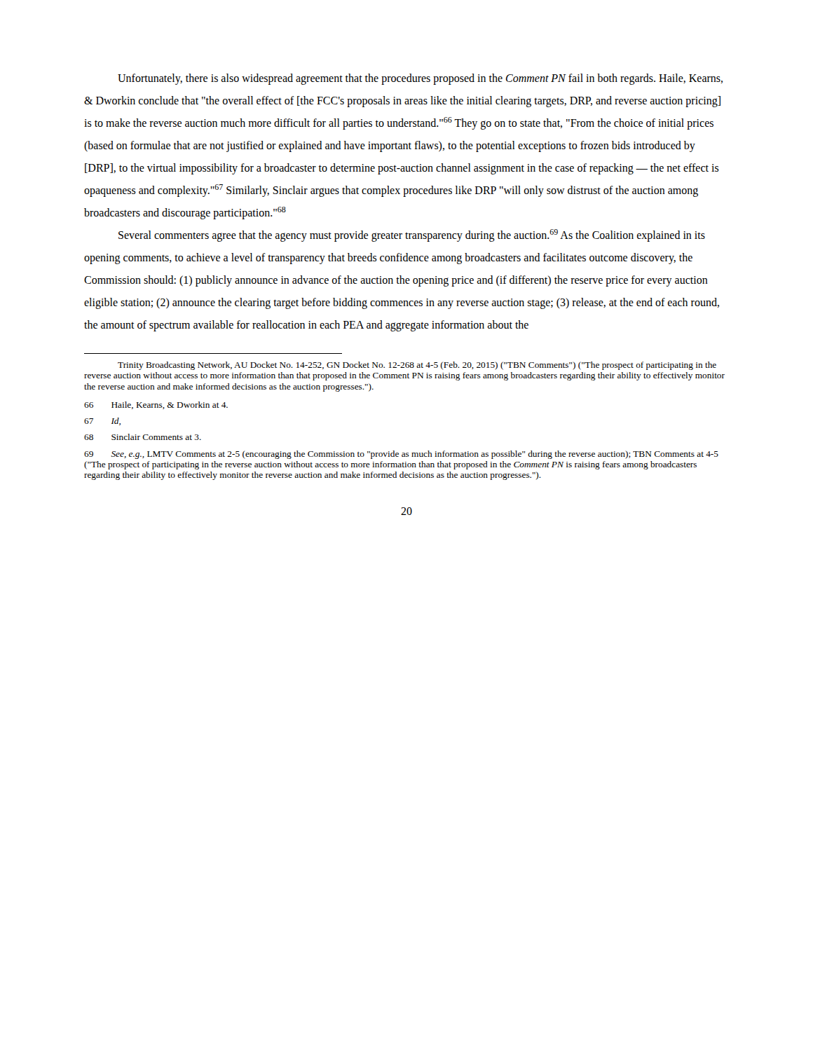Unfortunately, there is also widespread agreement that the procedures proposed in the Comment PN fail in both regards. Haile, Kearns, & Dworkin conclude that "the overall effect of [the FCC's proposals in areas like the initial clearing targets, DRP, and reverse auction pricing] is to make the reverse auction much more difficult for all parties to understand."66 They go on to state that, "From the choice of initial prices (based on formulae that are not justified or explained and have important flaws), to the potential exceptions to frozen bids introduced by [DRP], to the virtual impossibility for a broadcaster to determine post-auction channel assignment in the case of repacking — the net effect is opaqueness and complexity."67 Similarly, Sinclair argues that complex procedures like DRP "will only sow distrust of the auction among broadcasters and discourage participation."68
Several commenters agree that the agency must provide greater transparency during the auction.69 As the Coalition explained in its opening comments, to achieve a level of transparency that breeds confidence among broadcasters and facilitates outcome discovery, the Commission should: (1) publicly announce in advance of the auction the opening price and (if different) the reserve price for every auction eligible station; (2) announce the clearing target before bidding commences in any reverse auction stage; (3) release, at the end of each round, the amount of spectrum available for reallocation in each PEA and aggregate information about the
Trinity Broadcasting Network, AU Docket No. 14-252, GN Docket No. 12-268 at 4-5 (Feb. 20, 2015) ("TBN Comments") ("The prospect of participating in the reverse auction without access to more information than that proposed in the Comment PN is raising fears among broadcasters regarding their ability to effectively monitor the reverse auction and make informed decisions as the auction progresses.").
66 Haile, Kearns, & Dworkin at 4.
67 Id,
68 Sinclair Comments at 3.
69 See, e.g., LMTV Comments at 2-5 (encouraging the Commission to "provide as much information as possible" during the reverse auction); TBN Comments at 4-5 ("The prospect of participating in the reverse auction without access to more information than that proposed in the Comment PN is raising fears among broadcasters regarding their ability to effectively monitor the reverse auction and make informed decisions as the auction progresses.").
20